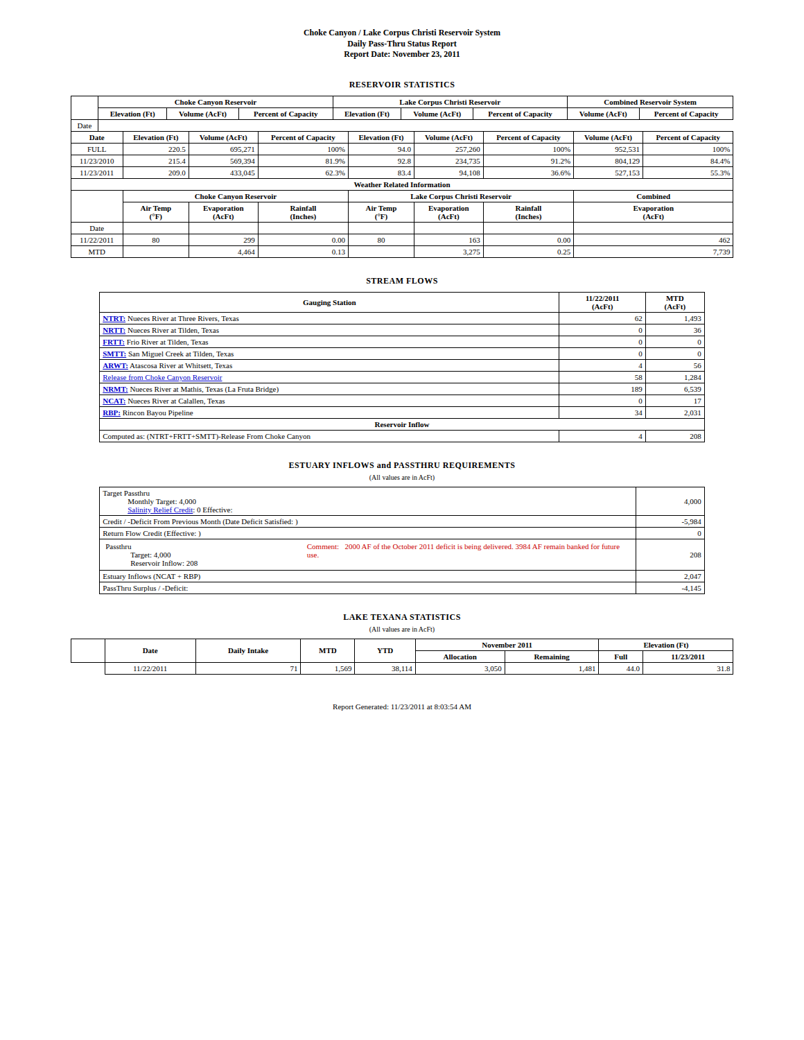Choke Canyon / Lake Corpus Christi Reservoir System
Daily Pass-Thru Status Report
Report Date: November 23, 2011
RESERVOIR STATISTICS
| | Choke Canyon Reservoir | Lake Corpus Christi Reservoir | Combined Reservoir System |
| --- | --- | --- | --- |
| Elevation (Ft) | Volume (AcFt) | Percent of Capacity | Elevation (Ft) | Volume (AcFt) | Percent of Capacity | Volume (AcFt) | Percent of Capacity |
| Date | |
| Date | Elevation (Ft) | Volume (AcFt) | Percent of Capacity | Elevation (Ft) | Volume (AcFt) | Percent of Capacity | Volume (AcFt) | Percent of Capacity |
| --- | --- | --- | --- | --- | --- | --- | --- | --- |
| FULL | 220.5 | 695,271 | 100% | 94.0 | 257,260 | 100% | 952,531 | 100% |
| 11/23/2010 | 215.4 | 569,394 | 81.9% | 92.8 | 234,735 | 91.2% | 804,129 | 84.4% |
| 11/23/2011 | 209.0 | 433,045 | 62.3% | 83.4 | 94,108 | 36.6% | 527,153 | 55.3% |
| Weather Related Information |
| | Choke Canyon Reservoir | Lake Corpus Christi Reservoir | Combined |
| Air Temp (°F) | Evaporation (AcFt) | Rainfall (Inches) | Air Temp (°F) | Evaporation (AcFt) | Rainfall (Inches) | Evaporation (AcFt) |
| Date | | | | | | | |
| 11/22/2011 | 80 | 299 | 0.00 | 80 | 163 | 0.00 | 462 |
| MTD | | 4,464 | 0.13 | | 3,275 | 0.25 | 7,739 |
STREAM FLOWS
| Gauging Station | 11/22/2011 (AcFt) | MTD (AcFt) |
| --- | --- | --- |
| NTRT: Nueces River at Three Rivers, Texas | 62 | 1,493 |
| NRTT: Nueces River at Tilden, Texas | 0 | 36 |
| FRTT: Frio River at Tilden, Texas | 0 | 0 |
| SMTT: San Miguel Creek at Tilden, Texas | 0 | 0 |
| ARWT: Atascosa River at Whitsett, Texas | 4 | 56 |
| Release from Choke Canyon Reservoir | 58 | 1,284 |
| NRMT: Nueces River at Mathis, Texas (La Fruta Bridge) | 189 | 6,539 |
| NCAT: Nueces River at Calallen, Texas | 0 | 17 |
| RBP: Rincon Bayou Pipeline | 34 | 2,031 |
| Reservoir Inflow |
| Computed as: (NTRT+FRTT+SMTT)-Release From Choke Canyon | 4 | 208 |
ESTUARY INFLOWS and PASSTHRU REQUIREMENTS
(All values are in AcFt)
| Target Passthru Monthly Target: 4,000 Salinity Relief Credit : 0 Effective: | 4,000 |
| Credit / -Deficit From Previous Month (Date Deficit Satisfied: ) | -5,984 |
| Return Flow Credit (Effective: ) | 0 |
| / Passthru Target: 4,000 Reservoir Inflow: 208 / Comment: 2000 AF of the October 2011 deficit is being delivered. 3984 AF remain banked for future use. / | 208 |
| Estuary Inflows (NCAT + RBP) | 2,047 |
| PassThru Surplus / -Deficit: | -4,145 |
LAKE TEXANA STATISTICS
(All values are in AcFt)
| | Date | Daily Intake | MTD | YTD | November 2011 | Elevation (Ft) |
| --- | --- | --- | --- | --- | --- | --- |
| Allocation | Remaining | Full | 11/23/2011 |
| | 11/22/2011 | 71 | 1,569 | 38,114 | 3,050 | 1,481 | 44.0 | 31.8 |
Report Generated: 11/23/2011 at 8:03:54 AM